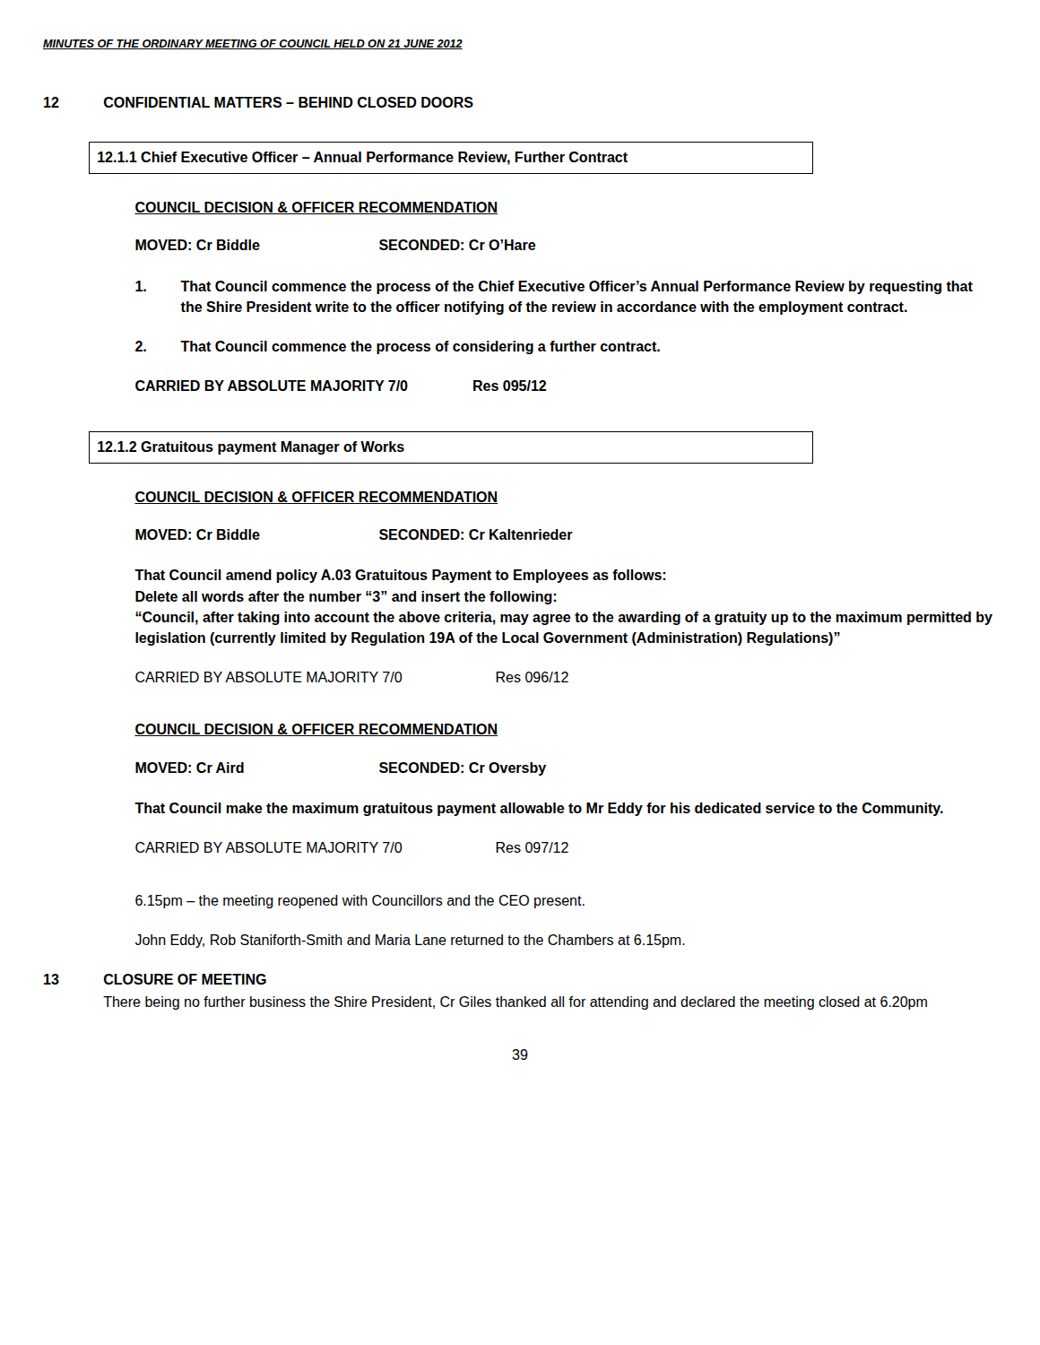MINUTES OF THE ORDINARY MEETING OF COUNCIL HELD ON 21 JUNE 2012
12 CONFIDENTIAL MATTERS – BEHIND CLOSED DOORS
12.1.1 Chief Executive Officer – Annual Performance Review, Further Contract
COUNCIL DECISION & OFFICER RECOMMENDATION
MOVED: Cr Biddle SECONDED: Cr O’Hare
1. That Council commence the process of the Chief Executive Officer’s Annual Performance Review by requesting that the Shire President write to the officer notifying of the review in accordance with the employment contract.
2. That Council commence the process of considering a further contract.
CARRIED BY ABSOLUTE MAJORITY 7/0Res 095/12
12.1.2 Gratuitous payment Manager of Works
COUNCIL DECISION & OFFICER RECOMMENDATION
MOVED: Cr Biddle SECONDED: Cr Kaltenrieder
That Council amend policy A.03 Gratuitous Payment to Employees as follows:
Delete all words after the number “3” and insert the following:
“Council, after taking into account the above criteria, may agree to the awarding of a gratuity up to the maximum permitted by legislation (currently limited by Regulation 19A of the Local Government (Administration) Regulations)”
CARRIED BY ABSOLUTE MAJORITY 7/0Res 096/12
COUNCIL DECISION & OFFICER RECOMMENDATION
MOVED: Cr Aird SECONDED: Cr Oversby
That Council make the maximum gratuitous payment allowable to Mr Eddy for his dedicated service to the Community.
CARRIED BY ABSOLUTE MAJORITY 7/0Res 097/12
6.15pm – the meeting reopened with Councillors and the CEO present.
John Eddy, Rob Staniforth-Smith and Maria Lane returned to the Chambers at 6.15pm.
13
CLOSURE OF MEETING
There being no further business the Shire President, Cr Giles thanked all for attending and declared the meeting closed at 6.20pm
39